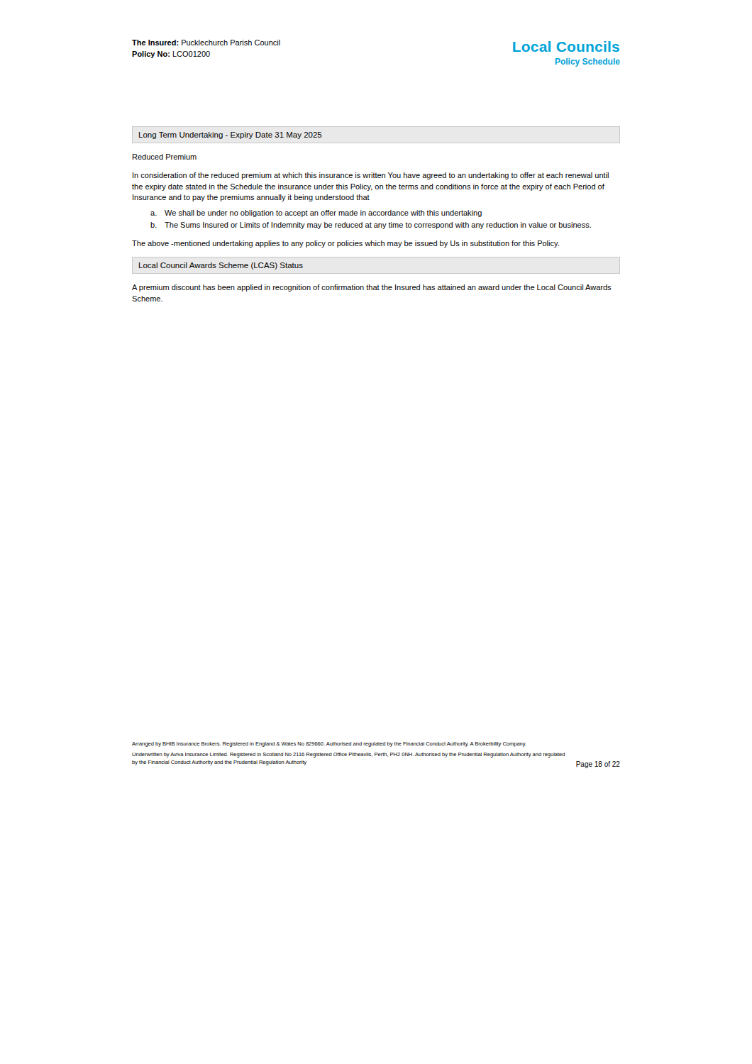The Insured: Pucklechurch Parish Council
Policy No: LCO01200
Local Councils
Policy Schedule
Long Term Undertaking - Expiry Date 31 May 2025
Reduced Premium
In consideration of the reduced premium at which this insurance is written You have agreed to an undertaking to offer at each renewal until the expiry date stated in the Schedule the insurance under this Policy, on the terms and conditions in force at the expiry of each Period of Insurance and to pay the premiums annually it being understood that
a. We shall be under no obligation to accept an offer made in accordance with this undertaking
b. The Sums Insured or Limits of Indemnity may be reduced at any time to correspond with any reduction in value or business.
The above -mentioned undertaking applies to any policy or policies which may be issued by Us in substitution for this Policy.
Local Council Awards Scheme (LCAS) Status
A premium discount has been applied in recognition of confirmation that the Insured has attained an award under the Local Council Awards Scheme.
Arranged by BHIB Insurance Brokers. Registered in England & Wales No 829660. Authorised and regulated by the Financial Conduct Authority. A Brokerbility Company.
Underwritten by Aviva Insurance Limited. Registered in Scotland No 2116 Registered Office Pitheavlis, Perth, PH2 0NH. Authorised by the Prudential Regulation Authority and regulated by the Financial Conduct Authority and the Prudential Regulation Authority
Page 18 of 22